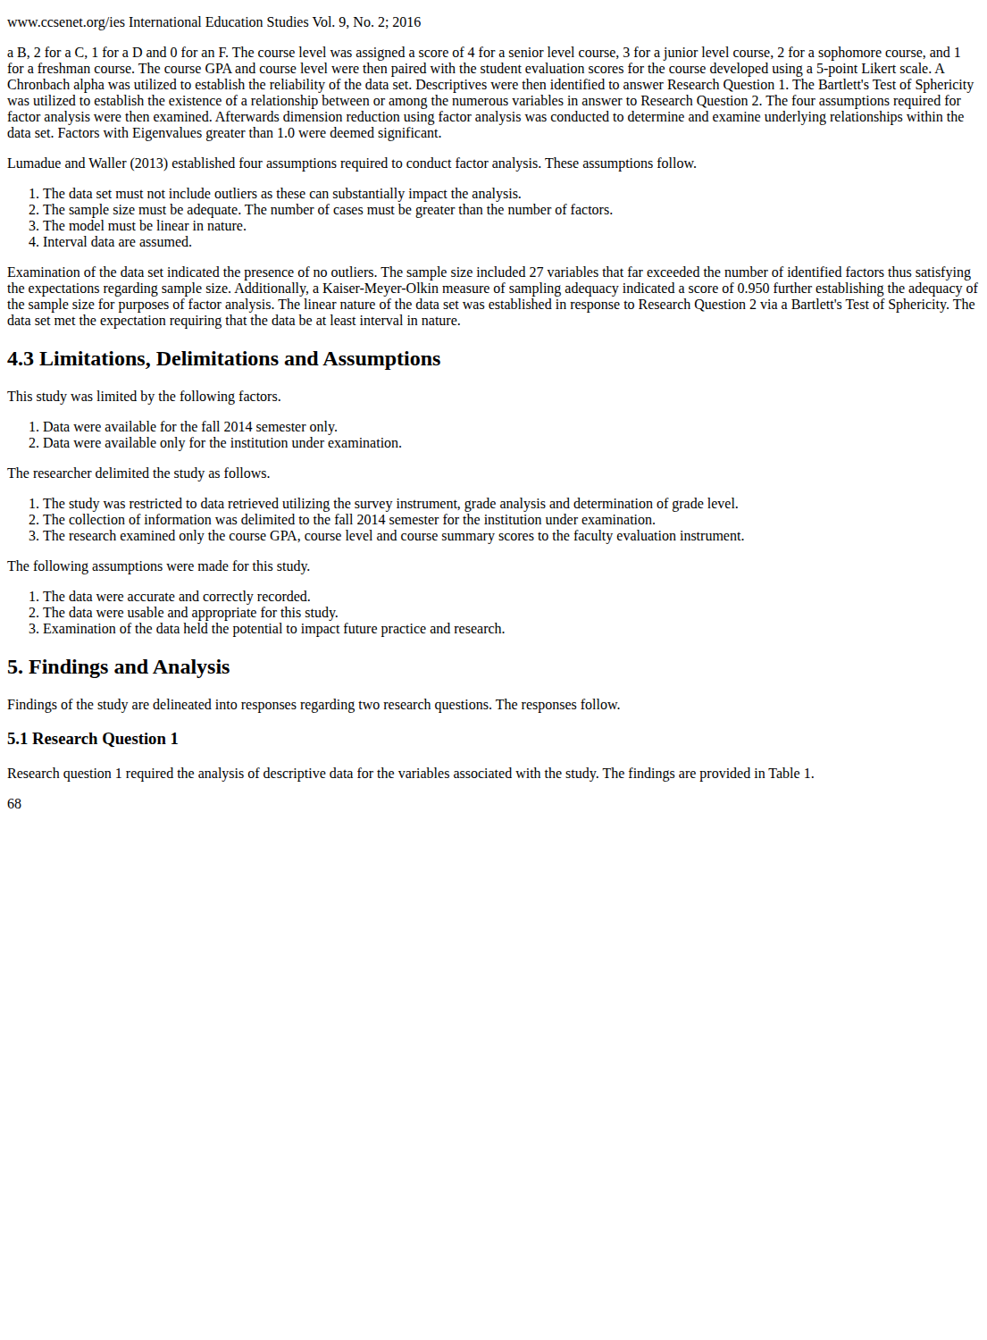www.ccsenet.org/ies International Education Studies Vol. 9, No. 2; 2016
a B, 2 for a C, 1 for a D and 0 for an F. The course level was assigned a score of 4 for a senior level course, 3 for a junior level course, 2 for a sophomore course, and 1 for a freshman course. The course GPA and course level were then paired with the student evaluation scores for the course developed using a 5-point Likert scale. A Chronbach alpha was utilized to establish the reliability of the data set. Descriptives were then identified to answer Research Question 1. The Bartlett's Test of Sphericity was utilized to establish the existence of a relationship between or among the numerous variables in answer to Research Question 2. The four assumptions required for factor analysis were then examined. Afterwards dimension reduction using factor analysis was conducted to determine and examine underlying relationships within the data set. Factors with Eigenvalues greater than 1.0 were deemed significant.
Lumadue and Waller (2013) established four assumptions required to conduct factor analysis. These assumptions follow.
The data set must not include outliers as these can substantially impact the analysis.
The sample size must be adequate. The number of cases must be greater than the number of factors.
The model must be linear in nature.
Interval data are assumed.
Examination of the data set indicated the presence of no outliers. The sample size included 27 variables that far exceeded the number of identified factors thus satisfying the expectations regarding sample size. Additionally, a Kaiser-Meyer-Olkin measure of sampling adequacy indicated a score of 0.950 further establishing the adequacy of the sample size for purposes of factor analysis. The linear nature of the data set was established in response to Research Question 2 via a Bartlett's Test of Sphericity. The data set met the expectation requiring that the data be at least interval in nature.
4.3 Limitations, Delimitations and Assumptions
This study was limited by the following factors.
Data were available for the fall 2014 semester only.
Data were available only for the institution under examination.
The researcher delimited the study as follows.
The study was restricted to data retrieved utilizing the survey instrument, grade analysis and determination of grade level.
The collection of information was delimited to the fall 2014 semester for the institution under examination.
The research examined only the course GPA, course level and course summary scores to the faculty evaluation instrument.
The following assumptions were made for this study.
The data were accurate and correctly recorded.
The data were usable and appropriate for this study.
Examination of the data held the potential to impact future practice and research.
5. Findings and Analysis
Findings of the study are delineated into responses regarding two research questions. The responses follow.
5.1 Research Question 1
Research question 1 required the analysis of descriptive data for the variables associated with the study. The findings are provided in Table 1.
68